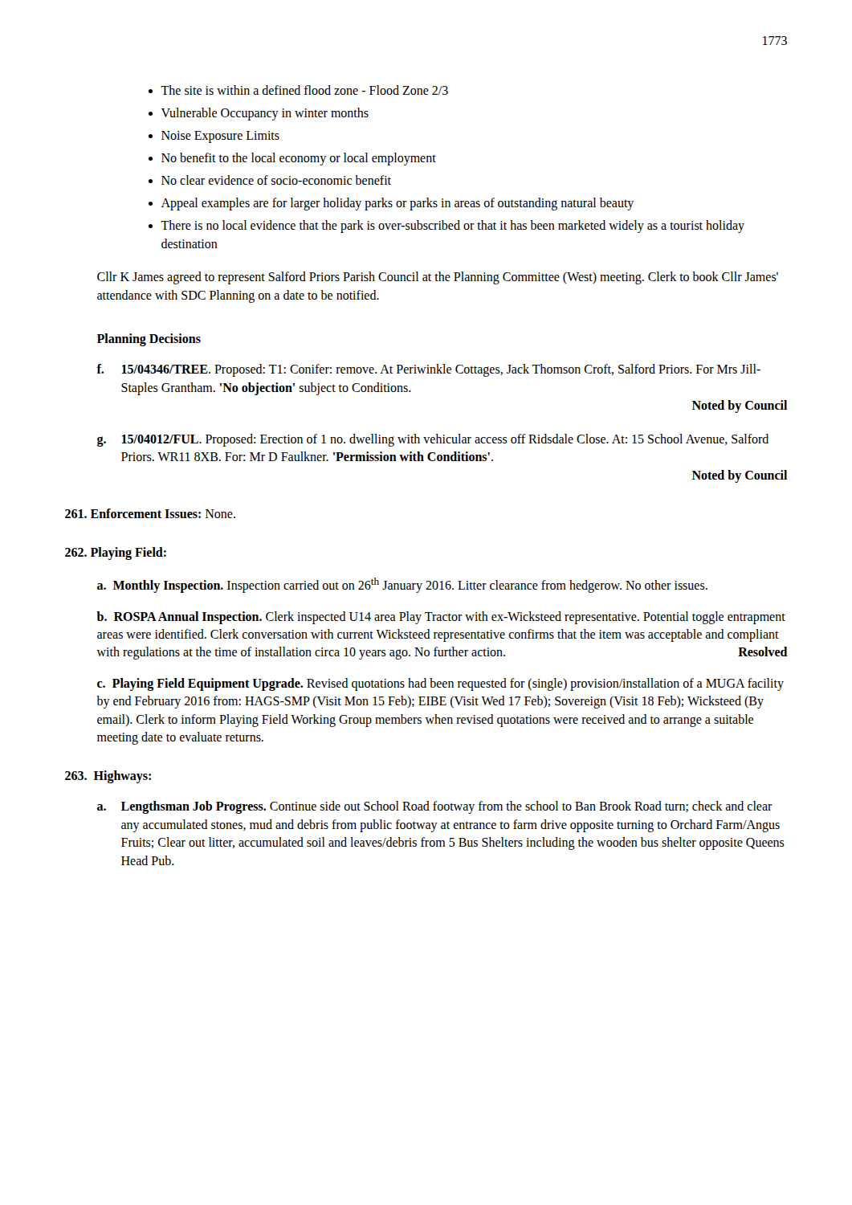1773
The site is within a defined flood zone - Flood Zone 2/3
Vulnerable Occupancy in winter months
Noise Exposure Limits
No benefit to the local economy or local employment
No clear evidence of socio-economic benefit
Appeal examples are for larger holiday parks or parks in areas of outstanding natural beauty
There is no local evidence that the park is over-subscribed or that it has been marketed widely as a tourist holiday destination
Cllr K James agreed to represent Salford Priors Parish Council at the Planning Committee (West) meeting. Clerk to book Cllr James' attendance with SDC Planning on a date to be notified.
Planning Decisions
f. 15/04346/TREE. Proposed: T1: Conifer: remove. At Periwinkle Cottages, Jack Thomson Croft, Salford Priors. For Mrs Jill-Staples Grantham. 'No objection' subject to Conditions. Noted by Council
g. 15/04012/FUL. Proposed: Erection of 1 no. dwelling with vehicular access off Ridsdale Close. At: 15 School Avenue, Salford Priors. WR11 8XB. For: Mr D Faulkner. 'Permission with Conditions'. Noted by Council
261. Enforcement Issues: None.
262. Playing Field:
a. Monthly Inspection. Inspection carried out on 26th January 2016. Litter clearance from hedgerow. No other issues.
b. ROSPA Annual Inspection. Clerk inspected U14 area Play Tractor with ex-Wicksteed representative. Potential toggle entrapment areas were identified. Clerk conversation with current Wicksteed representative confirms that the item was acceptable and compliant with regulations at the time of installation circa 10 years ago. No further action. Resolved
c. Playing Field Equipment Upgrade. Revised quotations had been requested for (single) provision/installation of a MUGA facility by end February 2016 from: HAGS-SMP (Visit Mon 15 Feb); EIBE (Visit Wed 17 Feb); Sovereign (Visit 18 Feb); Wicksteed (By email). Clerk to inform Playing Field Working Group members when revised quotations were received and to arrange a suitable meeting date to evaluate returns.
263. Highways:
a. Lengthsman Job Progress. Continue side out School Road footway from the school to Ban Brook Road turn; check and clear any accumulated stones, mud and debris from public footway at entrance to farm drive opposite turning to Orchard Farm/Angus Fruits; Clear out litter, accumulated soil and leaves/debris from 5 Bus Shelters including the wooden bus shelter opposite Queens Head Pub.